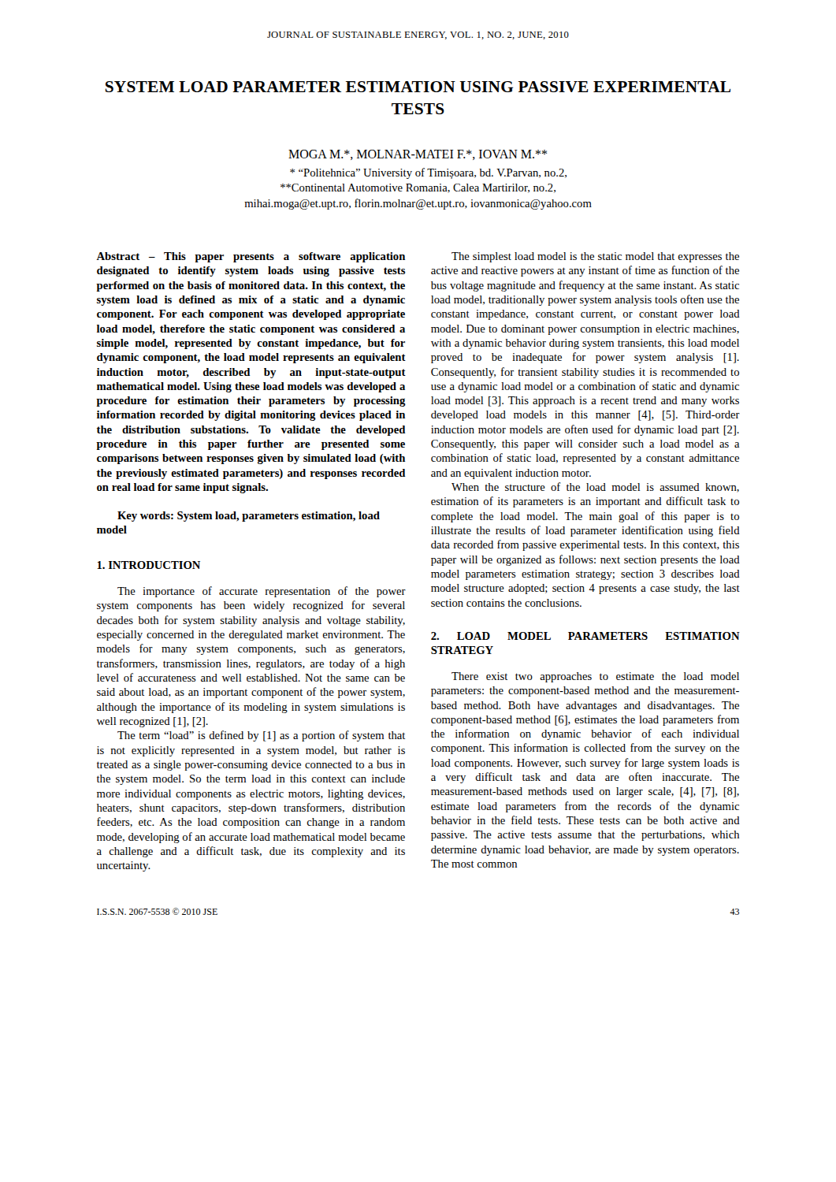JOURNAL OF SUSTAINABLE ENERGY, VOL. 1, NO. 2, JUNE, 2010
System Load Parameter Estimation Using Passive Experimental Tests
MOGA M.*, MOLNAR-MATEI F.*, IOVAN M.**
* “Politehnica” University of Timișoara, bd. V.Parvan, no.2,
**Continental Automotive Romania, Calea Martirilor, no.2,
mihai.moga@et.upt.ro, florin.molnar@et.upt.ro, iovanmonica@yahoo.com
Abstract – This paper presents a software application designated to identify system loads using passive tests performed on the basis of monitored data. In this context, the system load is defined as mix of a static and a dynamic component. For each component was developed appropriate load model, therefore the static component was considered a simple model, represented by constant impedance, but for dynamic component, the load model represents an equivalent induction motor, described by an input-state-output mathematical model. Using these load models was developed a procedure for estimation their parameters by processing information recorded by digital monitoring devices placed in the distribution substations. To validate the developed procedure in this paper further are presented some comparisons between responses given by simulated load (with the previously estimated parameters) and responses recorded on real load for same input signals.
Key words: System load, parameters estimation, load model
1. Introduction
The importance of accurate representation of the power system components has been widely recognized for several decades both for system stability analysis and voltage stability, especially concerned in the deregulated market environment. The models for many system components, such as generators, transformers, transmission lines, regulators, are today of a high level of accurateness and well established. Not the same can be said about load, as an important component of the power system, although the importance of its modeling in system simulations is well recognized [1], [2].
The term “load” is defined by [1] as a portion of system that is not explicitly represented in a system model, but rather is treated as a single power-consuming device connected to a bus in the system model. So the term load in this context can include more individual components as electric motors, lighting devices, heaters, shunt capacitors, step-down transformers, distribution feeders, etc. As the load composition can change in a random mode, developing of an accurate load mathematical model became a challenge and a difficult task, due its complexity and its uncertainty.
The simplest load model is the static model that expresses the active and reactive powers at any instant of time as function of the bus voltage magnitude and frequency at the same instant. As static load model, traditionally power system analysis tools often use the constant impedance, constant current, or constant power load model. Due to dominant power consumption in electric machines, with a dynamic behavior during system transients, this load model proved to be inadequate for power system analysis [1]. Consequently, for transient stability studies it is recommended to use a dynamic load model or a combination of static and dynamic load model [3]. This approach is a recent trend and many works developed load models in this manner [4], [5]. Third-order induction motor models are often used for dynamic load part [2]. Consequently, this paper will consider such a load model as a combination of static load, represented by a constant admittance and an equivalent induction motor.
When the structure of the load model is assumed known, estimation of its parameters is an important and difficult task to complete the load model. The main goal of this paper is to illustrate the results of load parameter identification using field data recorded from passive experimental tests. In this context, this paper will be organized as follows: next section presents the load model parameters estimation strategy; section 3 describes load model structure adopted; section 4 presents a case study, the last section contains the conclusions.
2. Load Model Parameters Estimation Strategy
There exist two approaches to estimate the load model parameters: the component-based method and the measurement-based method. Both have advantages and disadvantages. The component-based method [6], estimates the load parameters from the information on dynamic behavior of each individual component. This information is collected from the survey on the load components. However, such survey for large system loads is a very difficult task and data are often inaccurate. The measurement-based methods used on larger scale, [4], [7], [8], estimate load parameters from the records of the dynamic behavior in the field tests. These tests can be both active and passive. The active tests assume that the perturbations, which determine dynamic load behavior, are made by system operators. The most common
I.S.S.N. 2067-5538 © 2010 JSE
43